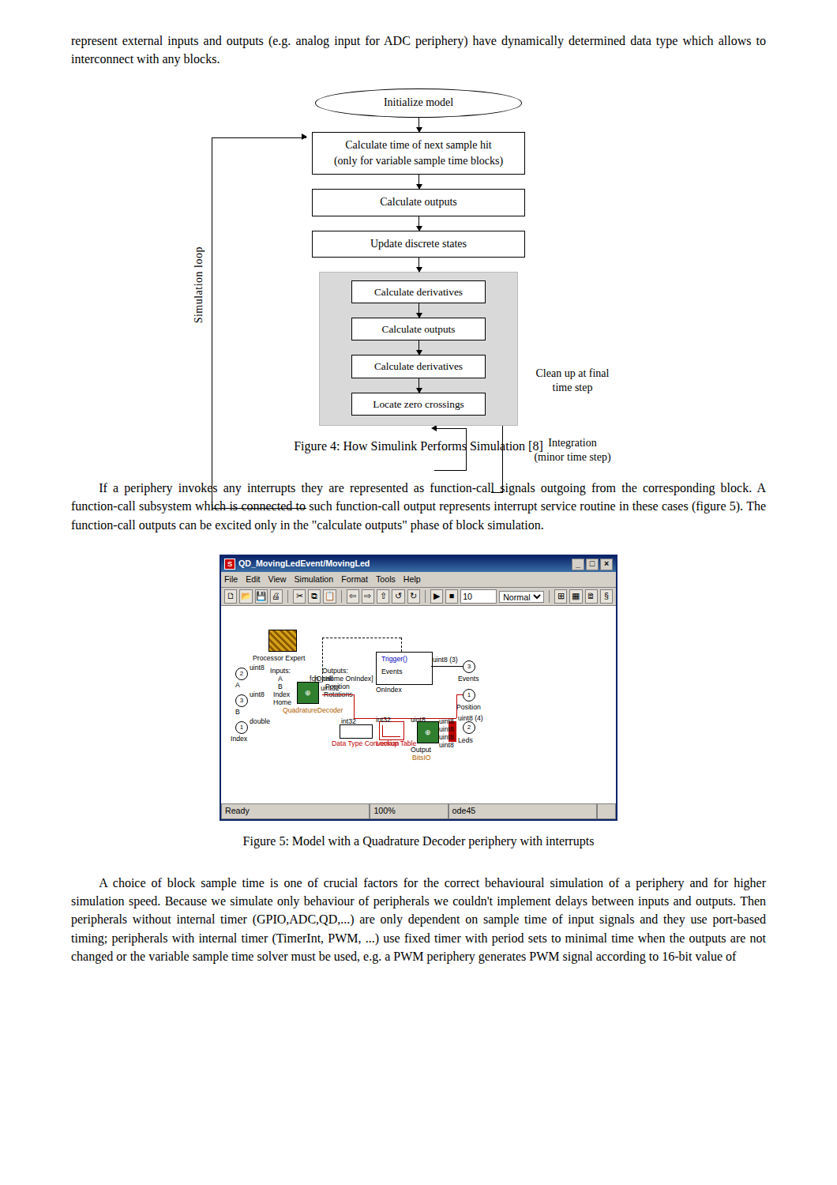represent external inputs and outputs (e.g. analog input for ADC periphery) have dynamically determined data type which allows to interconnect with any blocks.
Simulation loop
Clean up at final
time step
Integration
(minor time step)
Initialize model
Calculate time of next sample hit
(only for variable sample time blocks)
Calculate outputs
Update discrete states
Calculate derivatives
Calculate outputs
Calculate derivatives
Locate zero crossings
Figure 4: How Simulink Performs Simulation [8]
If a periphery invokes any interrupts they are represented as function-call signals outgoing from the corresponding block. A function-call subsystem which is connected to such function-call output represents interrupt service routine in these cases (figure 5). The function-call outputs can be excited only in the "calculate outputs" phase of block simulation.
SQD_MovingLedEvent/MovingLed
_□×
File Edit View Simulation Format Tools Help
🗋 📂 💾 🖨 ✂ ⧉ 📋 ⇦ ⇨ ⇧ ↺ ↻ ▶ ■ Normal ⊞ ▦ 🗎 §
Processor Expert
2
uint8
A
3
uint8
B
1
double
Index
Inputs:
A
B
Index
Home
Outputs:
[OnHome OnIndex]
Position
Rotations
⊕
QuadratureDecoder
fcn_call
uint32
Trigger()
Events
OnIndex
uint8 (3)
3
Events
1
Position
Data Type Conversion
int32
Lookup Table
int32
⊕
uint8
Output
BitsIO
uint8
uint8
uint8
uint8
2
Leds
uint8 (4)
Ready
100%
ode45
Figure 5: Model with a Quadrature Decoder periphery with interrupts
A choice of block sample time is one of crucial factors for the correct behavioural simulation of a periphery and for higher simulation speed. Because we simulate only behaviour of peripherals we couldn't implement delays between inputs and outputs. Then peripherals without internal timer (GPIO,ADC,QD,...) are only dependent on sample time of input signals and they use port-based timing; peripherals with internal timer (TimerInt, PWM, ...) use fixed timer with period sets to minimal time when the outputs are not changed or the variable sample time solver must be used, e.g. a PWM periphery generates PWM signal according to 16-bit value of